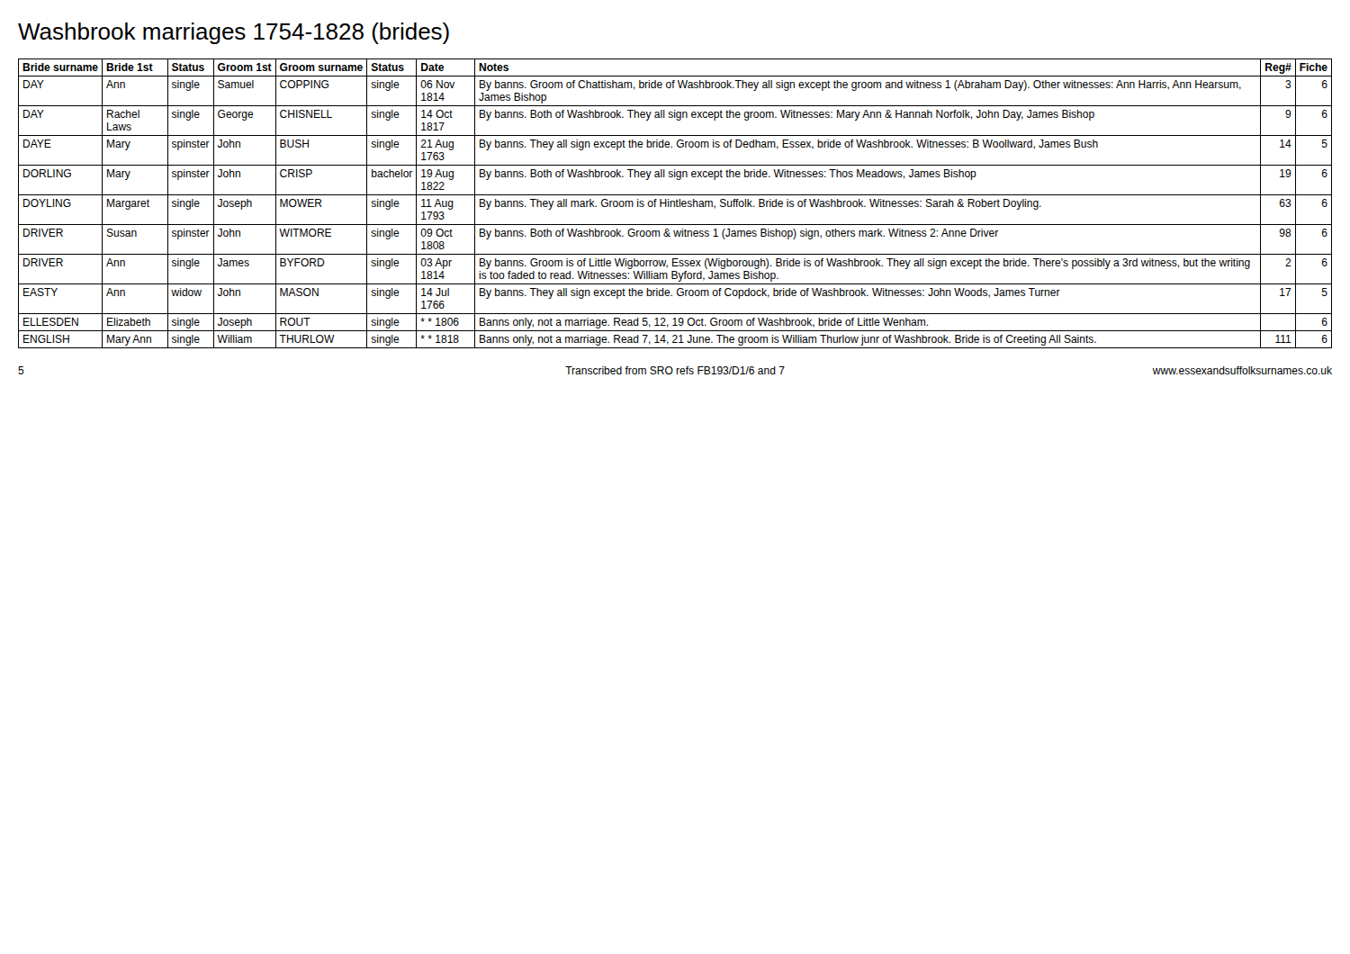Washbrook marriages 1754-1828 (brides)
| Bride surname | Bride 1st | Status | Groom 1st | Groom surname | Status | Date | Notes | Reg# | Fiche |
| --- | --- | --- | --- | --- | --- | --- | --- | --- | --- |
| DAY | Ann | single | Samuel | COPPING | single | 06 Nov 1814 | By banns. Groom of Chattisham, bride of Washbrook.They all sign except the groom and witness 1 (Abraham Day). Other witnesses: Ann Harris, Ann Hearsum, James Bishop | 3 | 6 |
| DAY | Rachel Laws | single | George | CHISNELL | single | 14 Oct 1817 | By banns. Both of Washbrook. They all sign except the groom. Witnesses: Mary Ann & Hannah Norfolk, John Day, James Bishop | 9 | 6 |
| DAYE | Mary | spinster | John | BUSH | single | 21 Aug 1763 | By banns. They all sign except the bride. Groom is of Dedham, Essex, bride of Washbrook. Witnesses: B Woollward, James Bush | 14 | 5 |
| DORLING | Mary | spinster | John | CRISP | bachelor | 19 Aug 1822 | By banns. Both of Washbrook. They all sign except the bride. Witnesses: Thos Meadows, James Bishop | 19 | 6 |
| DOYLING | Margaret | single | Joseph | MOWER | single | 11 Aug 1793 | By banns. They all mark. Groom is of Hintlesham, Suffolk. Bride is of Washbrook. Witnesses: Sarah & Robert Doyling. | 63 | 6 |
| DRIVER | Susan | spinster | John | WITMORE | single | 09 Oct 1808 | By banns. Both of Washbrook. Groom & witness 1 (James Bishop) sign, others mark. Witness 2: Anne Driver | 98 | 6 |
| DRIVER | Ann | single | James | BYFORD | single | 03 Apr 1814 | By banns. Groom is of Little Wigborrow, Essex (Wigborough). Bride is of Washbrook. They all sign except the bride. There's possibly a 3rd witness, but the writing is too faded to read. Witnesses: William Byford, James Bishop. | 2 | 6 |
| EASTY | Ann | widow | John | MASON | single | 14 Jul 1766 | By banns. They all sign except the bride. Groom of Copdock, bride of Washbrook. Witnesses: John Woods, James Turner | 17 | 5 |
| ELLESDEN | Elizabeth | single | Joseph | ROUT | single | * * 1806 | Banns only, not a marriage. Read 5, 12, 19 Oct. Groom of Washbrook, bride of Little Wenham. | | 6 |
| ENGLISH | Mary Ann | single | William | THURLOW | single | * * 1818 | Banns only, not a marriage. Read 7, 14, 21 June. The groom is William Thurlow junr of Washbrook. Bride is of Creeting All Saints. | 111 | 6 |
5
Transcribed from SRO refs FB193/D1/6 and 7
www.essexandsuffolksurnames.co.uk